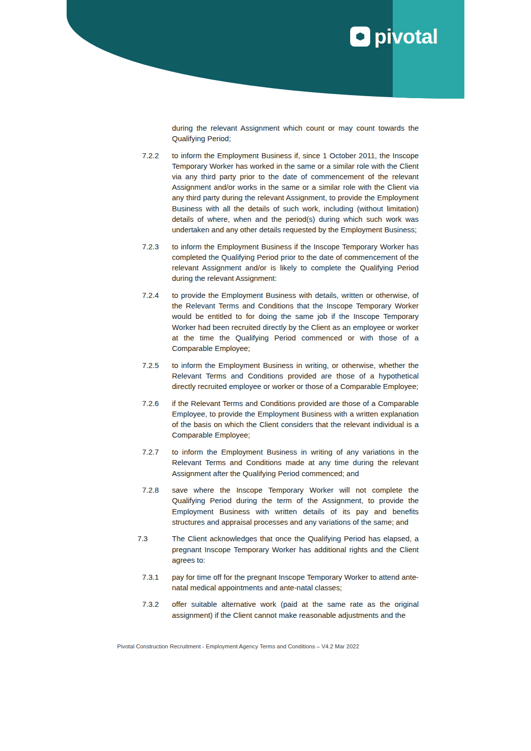pivotal
during the relevant Assignment which count or may count towards the Qualifying Period;
7.2.2
to inform the Employment Business if, since 1 October 2011, the Inscope Temporary Worker has worked in the same or a similar role with the Client via any third party prior to the date of commencement of the relevant Assignment and/or works in the same or a similar role with the Client via any third party during the relevant Assignment, to provide the Employment Business with all the details of such work, including (without limitation) details of where, when and the period(s) during which such work was undertaken and any other details requested by the Employment Business;
7.2.3
to inform the Employment Business if the Inscope Temporary Worker has completed the Qualifying Period prior to the date of commencement of the relevant Assignment and/or is likely to complete the Qualifying Period during the relevant Assignment:
7.2.4
to provide the Employment Business with details, written or otherwise, of the Relevant Terms and Conditions that the Inscope Temporary Worker would be entitled to for doing the same job if the Inscope Temporary Worker had been recruited directly by the Client as an employee or worker at the time the Qualifying Period commenced or with those of a Comparable Employee;
7.2.5
to inform the Employment Business in writing, or otherwise, whether the Relevant Terms and Conditions provided are those of a hypothetical directly recruited employee or worker or those of a Comparable Employee;
7.2.6
if the Relevant Terms and Conditions provided are those of a Comparable Employee, to provide the Employment Business with a written explanation of the basis on which the Client considers that the relevant individual is a Comparable Employee;
7.2.7
to inform the Employment Business in writing of any variations in the Relevant Terms and Conditions made at any time during the relevant Assignment after the Qualifying Period commenced; and
7.2.8
save where the Inscope Temporary Worker will not complete the Qualifying Period during the term of the Assignment, to provide the Employment Business with written details of its pay and benefits structures and appraisal processes and any variations of the same; and
7.3
The Client acknowledges that once the Qualifying Period has elapsed, a pregnant Inscope Temporary Worker has additional rights and the Client agrees to:
7.3.1
pay for time off for the pregnant Inscope Temporary Worker to attend ante-natal medical appointments and ante-natal classes;
7.3.2
offer suitable alternative work (paid at the same rate as the original assignment) if the Client cannot make reasonable adjustments and the
Pivotal Construction Recruitment - Employment Agency Terms and Conditions – V4.2 Mar 2022